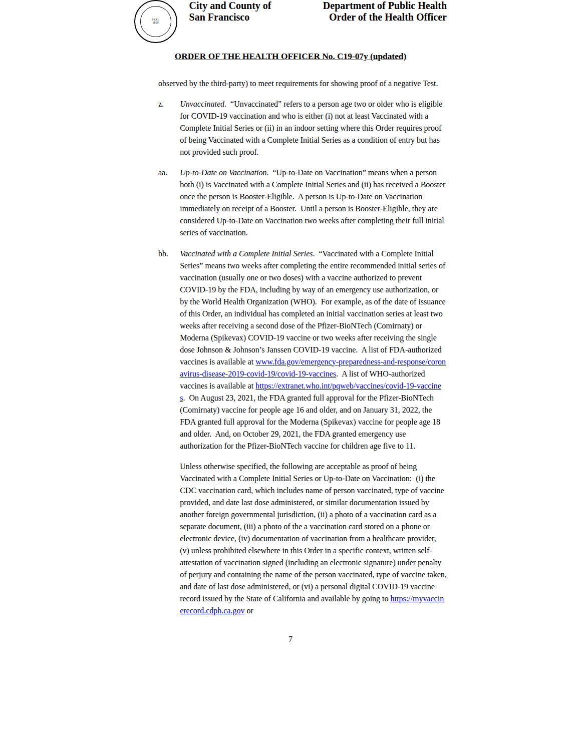SEAL
1850
City and County of
San Francisco
Department of Public Health
Order of the Health Officer
ORDER OF THE HEALTH OFFICER No. C19-07y (updated)
observed by the third-party) to meet requirements for showing proof of a negative Test.
z.
Unvaccinated. “Unvaccinated” refers to a person age two or older who is eligible for COVID-19 vaccination and who is either (i) not at least Vaccinated with a Complete Initial Series or (ii) in an indoor setting where this Order requires proof of being Vaccinated with a Complete Initial Series as a condition of entry but has not provided such proof.
aa.
Up-to-Date on Vaccination. “Up-to-Date on Vaccination” means when a person both (i) is Vaccinated with a Complete Initial Series and (ii) has received a Booster once the person is Booster-Eligible. A person is Up-to-Date on Vaccination immediately on receipt of a Booster. Until a person is Booster-Eligible, they are considered Up-to-Date on Vaccination two weeks after completing their full initial series of vaccination.
bb.
Vaccinated with a Complete Initial Series. “Vaccinated with a Complete Initial Series” means two weeks after completing the entire recommended initial series of vaccination (usually one or two doses) with a vaccine authorized to prevent COVID-19 by the FDA, including by way of an emergency use authorization, or by the World Health Organization (WHO). For example, as of the date of issuance of this Order, an individual has completed an initial vaccination series at least two weeks after receiving a second dose of the Pfizer-BioNTech (Comirnaty) or Moderna (Spikevax) COVID-19 vaccine or two weeks after receiving the single dose Johnson & Johnson’s Janssen COVID-19 vaccine. A list of FDA-authorized vaccines is available at www.fda.gov/emergency-preparedness-and-response/coronavirus-disease-2019-covid-19/covid-19-vaccines. A list of WHO-authorized vaccines is available at https://extranet.who.int/pqweb/vaccines/covid-19-vaccines. On August 23, 2021, the FDA granted full approval for the Pfizer-BioNTech (Comirnaty) vaccine for people age 16 and older, and on January 31, 2022, the FDA granted full approval for the Moderna (Spikevax) vaccine for people age 18 and older. And, on October 29, 2021, the FDA granted emergency use authorization for the Pfizer-BioNTech vaccine for children age five to 11.
Unless otherwise specified, the following are acceptable as proof of being Vaccinated with a Complete Initial Series or Up-to-Date on Vaccination: (i) the CDC vaccination card, which includes name of person vaccinated, type of vaccine provided, and date last dose administered, or similar documentation issued by another foreign governmental jurisdiction, (ii) a photo of a vaccination card as a separate document, (iii) a photo of the a vaccination card stored on a phone or electronic device, (iv) documentation of vaccination from a healthcare provider, (v) unless prohibited elsewhere in this Order in a specific context, written self-attestation of vaccination signed (including an electronic signature) under penalty of perjury and containing the name of the person vaccinated, type of vaccine taken, and date of last dose administered, or (vi) a personal digital COVID-19 vaccine record issued by the State of California and available by going to https://myvaccinerecord.cdph.ca.gov or
7